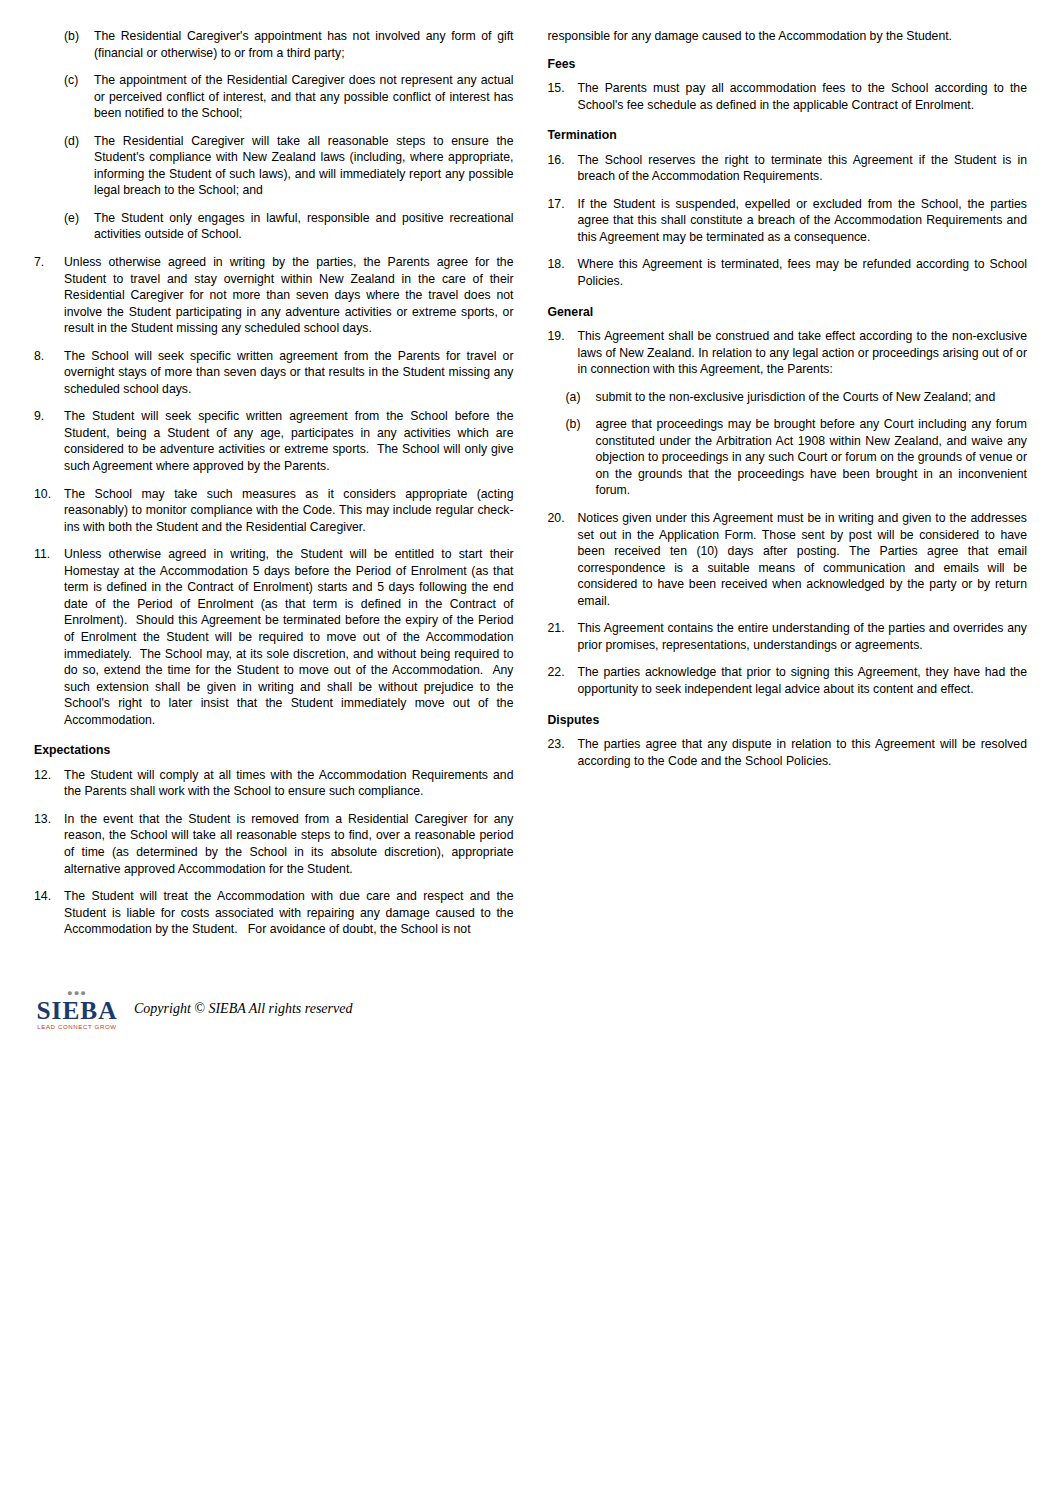(b)
The Residential Caregiver's appointment has not involved any form of gift (financial or otherwise) to or from a third party;
(c)
The appointment of the Residential Caregiver does not represent any actual or perceived conflict of interest, and that any possible conflict of interest has been notified to the School;
(d)
The Residential Caregiver will take all reasonable steps to ensure the Student's compliance with New Zealand laws (including, where appropriate, informing the Student of such laws), and will immediately report any possible legal breach to the School; and
(e)
The Student only engages in lawful, responsible and positive recreational activities outside of School.
7.
Unless otherwise agreed in writing by the parties, the Parents agree for the Student to travel and stay overnight within New Zealand in the care of their Residential Caregiver for not more than seven days where the travel does not involve the Student participating in any adventure activities or extreme sports, or result in the Student missing any scheduled school days.
8.
The School will seek specific written agreement from the Parents for travel or overnight stays of more than seven days or that results in the Student missing any scheduled school days.
9.
The Student will seek specific written agreement from the School before the Student, being a Student of any age, participates in any activities which are considered to be adventure activities or extreme sports. The School will only give such Agreement where approved by the Parents.
10.
The School may take such measures as it considers appropriate (acting reasonably) to monitor compliance with the Code. This may include regular check-ins with both the Student and the Residential Caregiver.
11.
Unless otherwise agreed in writing, the Student will be entitled to start their Homestay at the Accommodation 5 days before the Period of Enrolment (as that term is defined in the Contract of Enrolment) starts and 5 days following the end date of the Period of Enrolment (as that term is defined in the Contract of Enrolment). Should this Agreement be terminated before the expiry of the Period of Enrolment the Student will be required to move out of the Accommodation immediately. The School may, at its sole discretion, and without being required to do so, extend the time for the Student to move out of the Accommodation. Any such extension shall be given in writing and shall be without prejudice to the School's right to later insist that the Student immediately move out of the Accommodation.
Expectations
12.
The Student will comply at all times with the Accommodation Requirements and the Parents shall work with the School to ensure such compliance.
13.
In the event that the Student is removed from a Residential Caregiver for any reason, the School will take all reasonable steps to find, over a reasonable period of time (as determined by the School in its absolute discretion), appropriate alternative approved Accommodation for the Student.
14.
The Student will treat the Accommodation with due care and respect and the Student is liable for costs associated with repairing any damage caused to the Accommodation by the Student. For avoidance of doubt, the School is not
responsible for any damage caused to the Accommodation by the Student.
Fees
15.
The Parents must pay all accommodation fees to the School according to the School's fee schedule as defined in the applicable Contract of Enrolment.
Termination
16.
The School reserves the right to terminate this Agreement if the Student is in breach of the Accommodation Requirements.
17.
If the Student is suspended, expelled or excluded from the School, the parties agree that this shall constitute a breach of the Accommodation Requirements and this Agreement may be terminated as a consequence.
18.
Where this Agreement is terminated, fees may be refunded according to School Policies.
General
19.
This Agreement shall be construed and take effect according to the non-exclusive laws of New Zealand. In relation to any legal action or proceedings arising out of or in connection with this Agreement, the Parents:
(a)
submit to the non-exclusive jurisdiction of the Courts of New Zealand; and
(b)
agree that proceedings may be brought before any Court including any forum constituted under the Arbitration Act 1908 within New Zealand, and waive any objection to proceedings in any such Court or forum on the grounds of venue or on the grounds that the proceedings have been brought in an inconvenient forum.
20.
Notices given under this Agreement must be in writing and given to the addresses set out in the Application Form. Those sent by post will be considered to have been received ten (10) days after posting. The Parties agree that email correspondence is a suitable means of communication and emails will be considered to have been received when acknowledged by the party or by return email.
21.
This Agreement contains the entire understanding of the parties and overrides any prior promises, representations, understandings or agreements.
22.
The parties acknowledge that prior to signing this Agreement, they have had the opportunity to seek independent legal advice about its content and effect.
Disputes
23.
The parties agree that any dispute in relation to this Agreement will be resolved according to the Code and the School Policies.
●●●
SIEBA
LEAD CONNECT GROW
Copyright © SIEBA All rights reserved